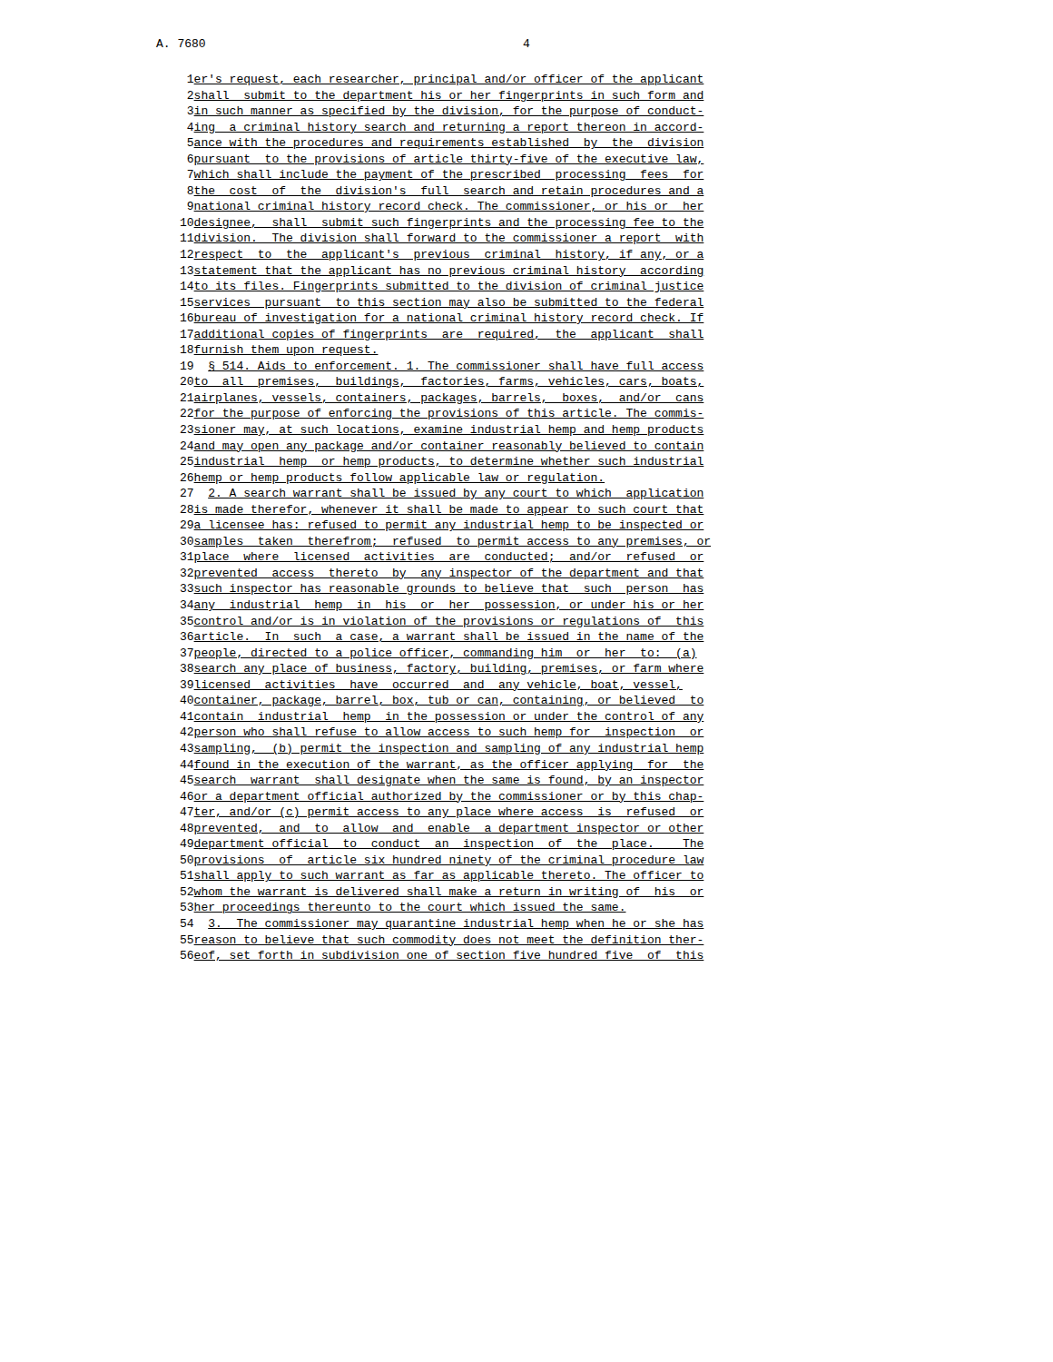A. 7680 4
| 1 | er's request, each researcher, principal and/or officer of the applicant |
| 2 | shall submit to the department his or her fingerprints in such form and |
| 3 | in such manner as specified by the division, for the purpose of conduct- |
| 4 | ing a criminal history search and returning a report thereon in accord- |
| 5 | ance with the procedures and requirements established by the division |
| 6 | pursuant to the provisions of article thirty-five of the executive law, |
| 7 | which shall include the payment of the prescribed processing fees for |
| 8 | the cost of the division's full search and retain procedures and a |
| 9 | national criminal history record check. The commissioner, or his or her |
| 10 | designee, shall submit such fingerprints and the processing fee to the |
| 11 | division. The division shall forward to the commissioner a report with |
| 12 | respect to the applicant's previous criminal history, if any, or a |
| 13 | statement that the applicant has no previous criminal history according |
| 14 | to its files. Fingerprints submitted to the division of criminal justice |
| 15 | services pursuant to this section may also be submitted to the federal |
| 16 | bureau of investigation for a national criminal history record check. If |
| 17 | additional copies of fingerprints are required, the applicant shall |
| 18 | furnish them upon request. |
| 19 | § 514. Aids to enforcement. 1. The commissioner shall have full access |
| 20 | to all premises, buildings, factories, farms, vehicles, cars, boats, |
| 21 | airplanes, vessels, containers, packages, barrels, boxes, and/or cans |
| 22 | for the purpose of enforcing the provisions of this article. The commis- |
| 23 | sioner may, at such locations, examine industrial hemp and hemp products |
| 24 | and may open any package and/or container reasonably believed to contain |
| 25 | industrial hemp or hemp products, to determine whether such industrial |
| 26 | hemp or hemp products follow applicable law or regulation. |
| 27 | 2. A search warrant shall be issued by any court to which application |
| 28 | is made therefor, whenever it shall be made to appear to such court that |
| 29 | a licensee has: refused to permit any industrial hemp to be inspected or |
| 30 | samples taken therefrom; refused to permit access to any premises, or |
| 31 | place where licensed activities are conducted; and/or refused or |
| 32 | prevented access thereto by any inspector of the department and that |
| 33 | such inspector has reasonable grounds to believe that such person has |
| 34 | any industrial hemp in his or her possession, or under his or her |
| 35 | control and/or is in violation of the provisions or regulations of this |
| 36 | article. In such a case, a warrant shall be issued in the name of the |
| 37 | people, directed to a police officer, commanding him or her to: (a) |
| 38 | search any place of business, factory, building, premises, or farm where |
| 39 | licensed activities have occurred and any vehicle, boat, vessel, |
| 40 | container, package, barrel, box, tub or can, containing, or believed to |
| 41 | contain industrial hemp in the possession or under the control of any |
| 42 | person who shall refuse to allow access to such hemp for inspection or |
| 43 | sampling, (b) permit the inspection and sampling of any industrial hemp |
| 44 | found in the execution of the warrant, as the officer applying for the |
| 45 | search warrant shall designate when the same is found, by an inspector |
| 46 | or a department official authorized by the commissioner or by this chap- |
| 47 | ter, and/or (c) permit access to any place where access is refused or |
| 48 | prevented, and to allow and enable a department inspector or other |
| 49 | department official to conduct an inspection of the place. The |
| 50 | provisions of article six hundred ninety of the criminal procedure law |
| 51 | shall apply to such warrant as far as applicable thereto. The officer to |
| 52 | whom the warrant is delivered shall make a return in writing of his or |
| 53 | her proceedings thereunto to the court which issued the same. |
| 54 | 3. The commissioner may quarantine industrial hemp when he or she has |
| 55 | reason to believe that such commodity does not meet the definition ther- |
| 56 | eof, set forth in subdivision one of section five hundred five of this |